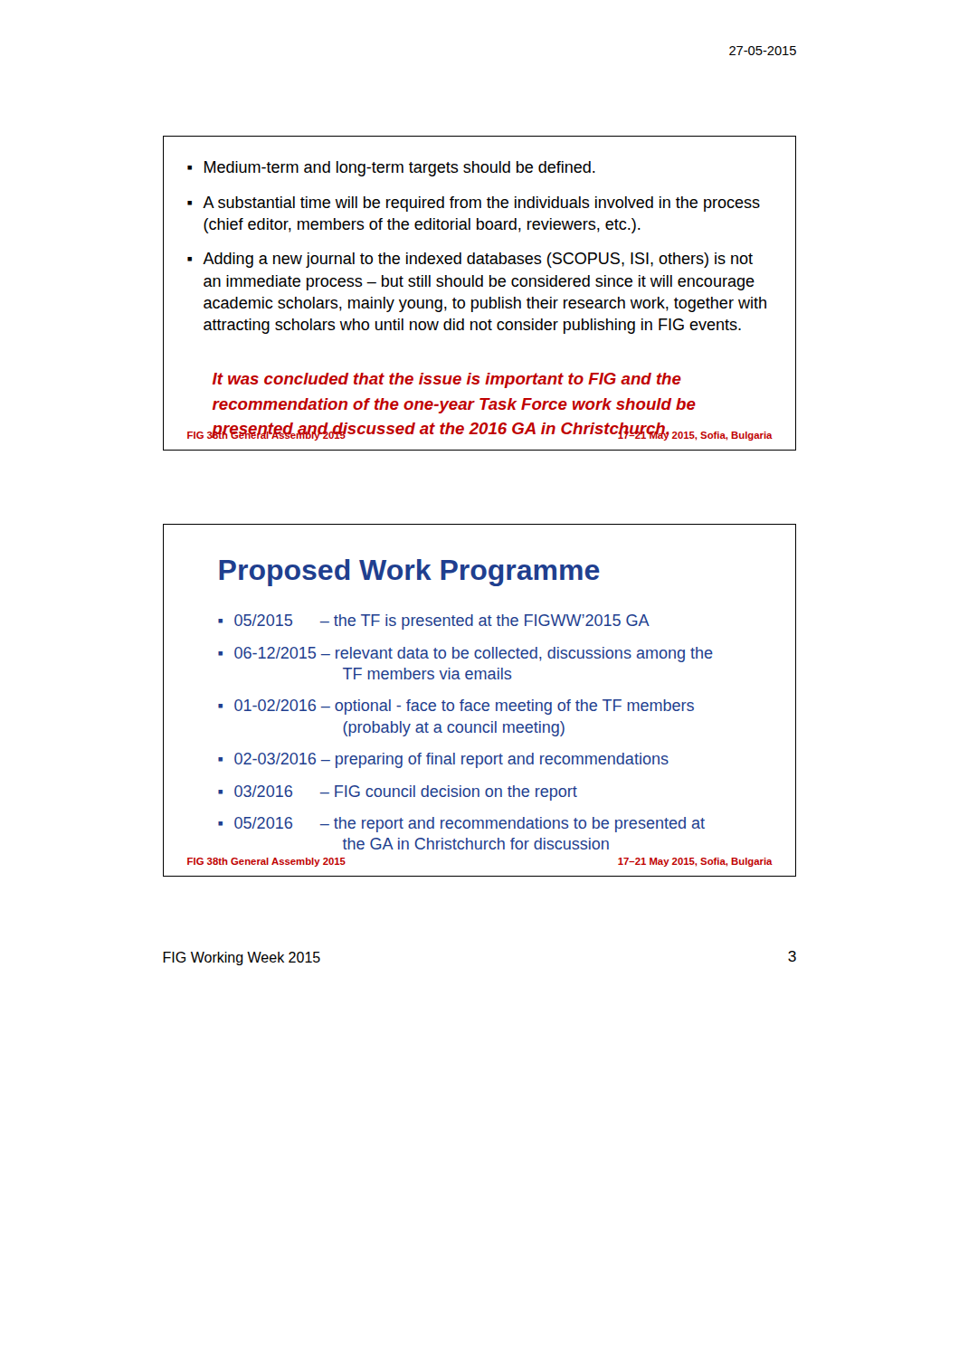27-05-2015
Medium-term and long-term targets should be defined.
A substantial time will be required from the individuals involved in the process (chief editor, members of the editorial board, reviewers, etc.).
Adding a new journal to the indexed databases (SCOPUS, ISI, others) is not an immediate process – but still should be considered since it will encourage academic scholars, mainly young, to publish their research work, together with attracting scholars who until now did not consider publishing in FIG events.
It was concluded that the issue is important to FIG and the recommendation of the one-year Task Force work should be presented and discussed at the 2016 GA in Christchurch.
FIG 38th General Assembly 2015 17–21 May 2015, Sofia, Bulgaria
Proposed Work Programme
05/2015 – the TF is presented at the FIGWW’2015 GA
06-12/2015 – relevant data to be collected, discussions among the TF members via emails
01-02/2016 – optional - face to face meeting of the TF members (probably at a council meeting)
02-03/2016 – preparing of final report and recommendations
03/2016 – FIG council decision on the report
05/2016 – the report and recommendations to be presented at the GA in Christchurch for discussion
FIG 38th General Assembly 2015 17–21 May 2015, Sofia, Bulgaria
FIG Working Week 2015 3